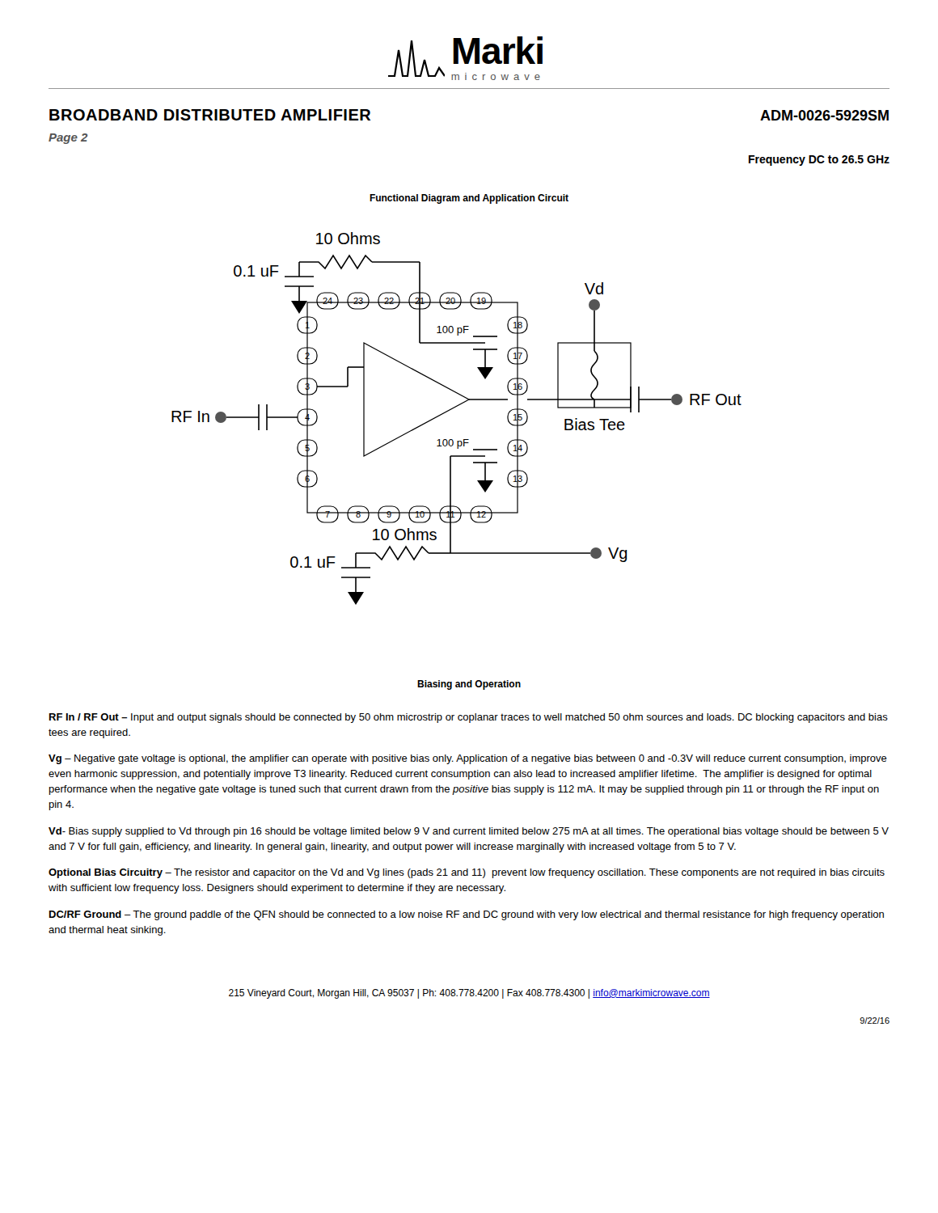Marki
microwave
BROADBAND DISTRIBUTED AMPLIFIER
ADM-0026-5929SM
Page 2
Frequency DC to 26.5 GHz
Functional Diagram and Application Circuit
24 23 22 21 20 19 7 8 9 10 11 12 1 2 3 4 5 6 18 17 16 15 14 13 RF In 100 pF 100 pF 10 Ohms 0.1 uF Vg 10 Ohms 0.1 uF Vd RF Out Bias Tee
Biasing and Operation
RF In / RF Out – Input and output signals should be connected by 50 ohm microstrip or coplanar traces to well matched 50 ohm sources and loads. DC blocking capacitors and bias tees are required.
Vg – Negative gate voltage is optional, the amplifier can operate with positive bias only. Application of a negative bias between 0 and -0.3V will reduce current consumption, improve even harmonic suppression, and potentially improve T3 linearity. Reduced current consumption can also lead to increased amplifier lifetime. The amplifier is designed for optimal performance when the negative gate voltage is tuned such that current drawn from the positive bias supply is 112 mA. It may be supplied through pin 11 or through the RF input on pin 4.
Vd- Bias supply supplied to Vd through pin 16 should be voltage limited below 9 V and current limited below 275 mA at all times. The operational bias voltage should be between 5 V and 7 V for full gain, efficiency, and linearity. In general gain, linearity, and output power will increase marginally with increased voltage from 5 to 7 V.
Optional Bias Circuitry – The resistor and capacitor on the Vd and Vg lines (pads 21 and 11) prevent low frequency oscillation. These components are not required in bias circuits with sufficient low frequency loss. Designers should experiment to determine if they are necessary.
DC/RF Ground – The ground paddle of the QFN should be connected to a low noise RF and DC ground with very low electrical and thermal resistance for high frequency operation and thermal heat sinking.
215 Vineyard Court, Morgan Hill, CA 95037 | Ph: 408.778.4200 | Fax 408.778.4300 | info@markimicrowave.com
9/22/16